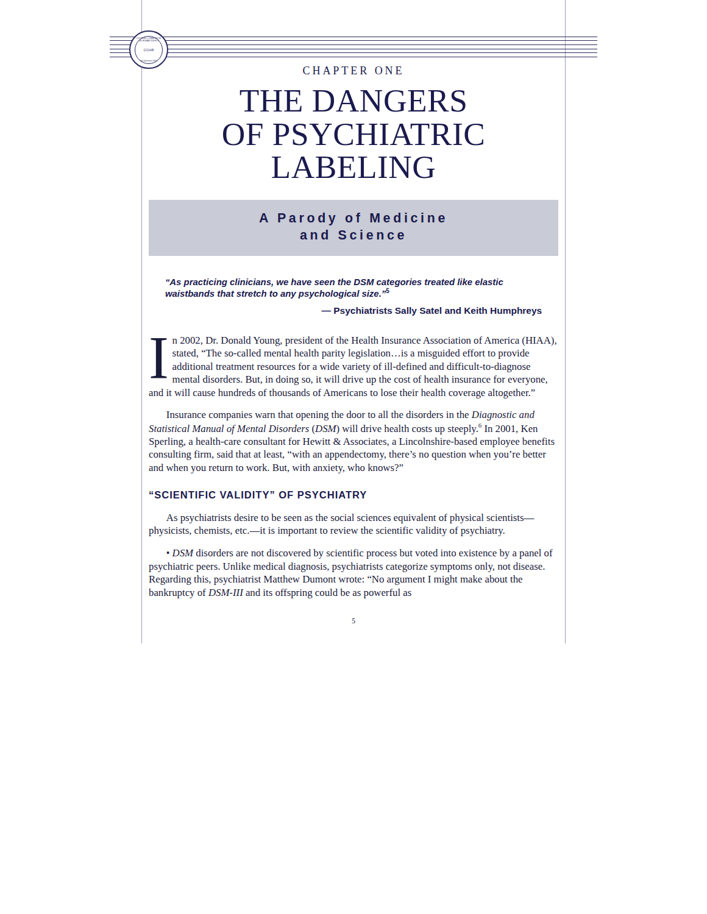CITIZENS COMMISSION ON HUMAN RIGHTS
Established 1969
CHAPTER ONE
THE DANGERS
OF PSYCHIATRIC
LABELING
A Parody of Medicine
and Science
“As practicing clinicians, we have seen the DSM categories treated like elastic waistbands that stretch to any psychological size.”5
— Psychiatrists Sally Satel and Keith Humphreys
In 2002, Dr. Donald Young, president of the Health Insurance Association of America (HIAA), stated, “The so-called mental health parity legislation…is a misguided effort to provide additional treatment resources for a wide variety of ill-defined and difficult-to-diagnose mental disorders. But, in doing so, it will drive up the cost of health insurance for everyone, and it will cause hundreds of thousands of Americans to lose their health coverage altogether.”
Insurance companies warn that opening the door to all the disorders in the Diagnostic and Statistical Manual of Mental Disorders (DSM) will drive health costs up steeply.6 In 2001, Ken Sperling, a health-care consultant for Hewitt & Associates, a Lincolnshire-based employee benefits consulting firm, said that at least, “with an appendectomy, there’s no question when you’re better and when you return to work. But, with anxiety, who knows?”
“SCIENTIFIC VALIDITY” OF PSYCHIATRY
As psychiatrists desire to be seen as the social sciences equivalent of physical scientists—physicists, chemists, etc.—it is important to review the scientific validity of psychiatry.
• DSM disorders are not discovered by scientific process but voted into existence by a panel of psychiatric peers. Unlike medical diagnosis, psychiatrists categorize symptoms only, not disease. Regarding this, psychiatrist Matthew Dumont wrote: “No argument I might make about the bankruptcy of DSM-III and its offspring could be as powerful as
5